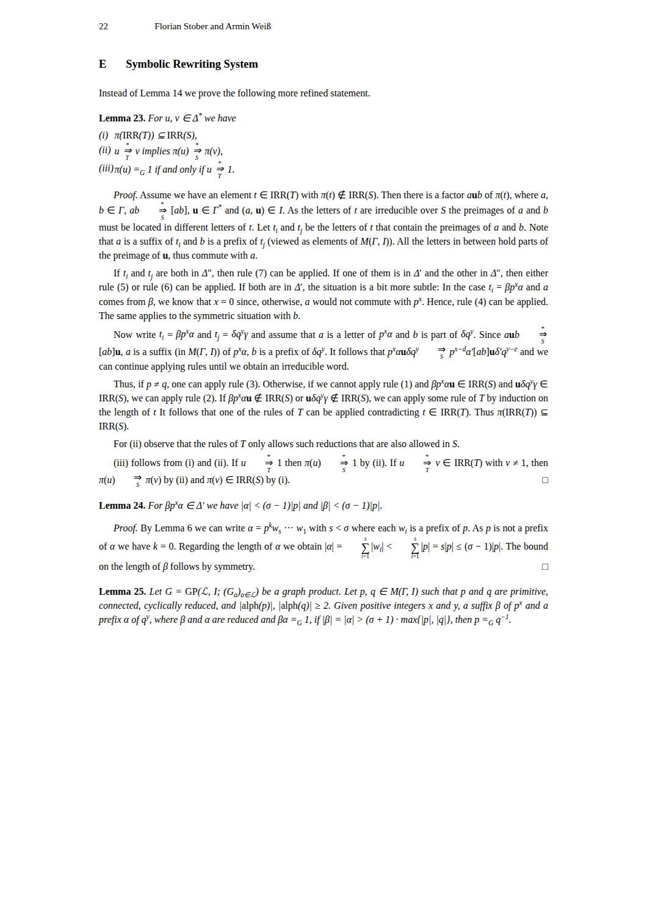22 Florian Stober and Armin Weiß
ESymbolic Rewriting System
Instead of Lemma 14 we prove the following more refined statement.
Lemma 23. For u, v ∈ Δ* we have
(i) π(IRR(T)) ⊆ IRR(S), (ii) u *⇒T v implies π(u) *⇒S π(v), (iii) π(u) =G 1 if and only if u *⇒T 1.
Proof. Assume we have an element t ∈ IRR(T) with π(t) ∉ IRR(S). Then there is a factor aub of π(t), where a, b ∈ Γ, ab *⇒S [ab], u ∈ Γ* and (a, u) ∈ I. As the letters of t are irreducible over S the preimages of a and b must be located in different letters of t. Let ti and tj be the letters of t that contain the preimages of a and b. Note that a is a suffix of ti and b is a prefix of tj (viewed as elements of M(Γ, I)). All the letters in between hold parts of the preimage of u, thus commute with a.
If ti and tj are both in Δ″, then rule (7) can be applied. If one of them is in Δ′ and the other in Δ″, then either rule (5) or rule (6) can be applied. If both are in Δ′, the situation is a bit more subtle: In the case ti = βpxα and a comes from β, we know that x = 0 since, otherwise, a would not commute with px. Hence, rule (4) can be applied. The same applies to the symmetric situation with b.
Now write ti = βpxα and tj = δqyγ and assume that a is a letter of pxα and b is part of δqy. Since aub *⇒S [ab]u, a is a suffix (in M(Γ, I)) of pxα, b is a prefix of δqy. It follows that pxαuδqy ⇒S px−dα′[ab]uδ′qy−e and we can continue applying rules until we obtain an irreducible word.
Thus, if p ≠ q, one can apply rule (3). Otherwise, if we cannot apply rule (1) and βpxαu ∈ IRR(S) and uδqyγ ∈ IRR(S), we can apply rule (2). If βpxαu ∉ IRR(S) or uδqyγ ∉ IRR(S), we can apply some rule of T by induction on the length of t It follows that one of the rules of T can be applied contradicting t ∈ IRR(T). Thus π(IRR(T)) ⊆ IRR(S).
For (ii) observe that the rules of T only allows such reductions that are also allowed in S.
(iii) follows from (i) and (ii). If u *⇒T 1 then π(u) *⇒S 1 by (ii). If u *⇒T v ∈ IRR(T) with v ≠ 1, then π(u) ⇒S π(v) by (ii) and π(v) ∈ IRR(S) by (i). □
Lemma 24. For βpxα ∈ Δ′ we have |α| < (σ − 1)|p| and |β| < (σ − 1)|p|.
Proof. By Lemma 6 we can write α = pkws ··· w1 with s < σ where each wi is a prefix of p. As p is not a prefix of α we have k = 0. Regarding the length of α we obtain |α| = s∑i=1|wi| < s∑i=1|p| = s|p| ≤ (σ − 1)|p|. The bound on the length of β follows by symmetry. □
Lemma 25. Let G = GP(ℒ, I; (Gα)α∈ℒ) be a graph product. Let p, q ∈ M(Γ, I) such that p and q are primitive, connected, cyclically reduced, and |alph(p)|, |alph(q)| ≥ 2. Given positive integers x and y, a suffix β of px and a prefix α of qy, where β and α are reduced and βα =G 1, if |β| = |α| > (σ + 1) · max{|p|, |q|}, then p =G q−1.